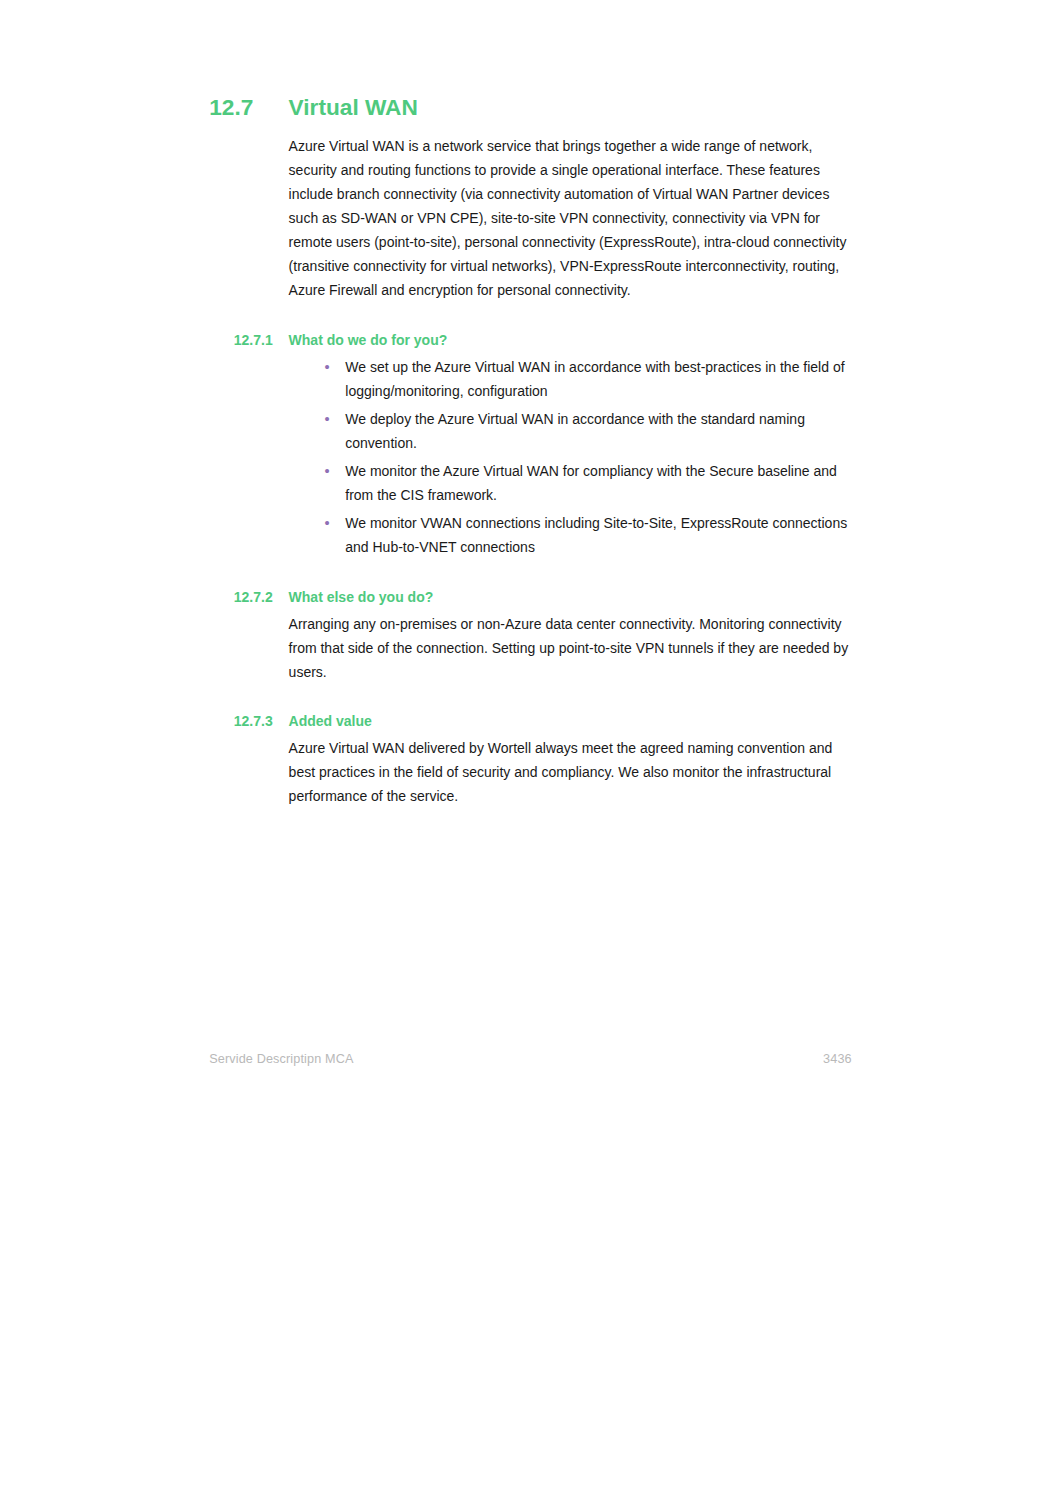12.7 Virtual WAN
Azure Virtual WAN is a network service that brings together a wide range of network, security and routing functions to provide a single operational interface. These features include branch connectivity (via connectivity automation of Virtual WAN Partner devices such as SD-WAN or VPN CPE), site-to-site VPN connectivity, connectivity via VPN for remote users (point-to-site), personal connectivity (ExpressRoute), intra-cloud connectivity (transitive connectivity for virtual networks), VPN-ExpressRoute interconnectivity, routing, Azure Firewall and encryption for personal connectivity.
12.7.1 What do we do for you?
We set up the Azure Virtual WAN in accordance with best-practices in the field of logging/monitoring, configuration
We deploy the Azure Virtual WAN in accordance with the standard naming convention.
We monitor the Azure Virtual WAN for compliancy with the Secure baseline and from the CIS framework.
We monitor VWAN connections including Site-to-Site, ExpressRoute connections and Hub-to-VNET connections
12.7.2 What else do you do?
Arranging any on-premises or non-Azure data center connectivity. Monitoring connectivity from that side of the connection. Setting up point-to-site VPN tunnels if they are needed by users.
12.7.3 Added value
Azure Virtual WAN delivered by Wortell always meet the agreed naming convention and best practices in the field of security and compliancy. We also monitor the infrastructural performance of the service.
Servide Descriptipn MCA
3436